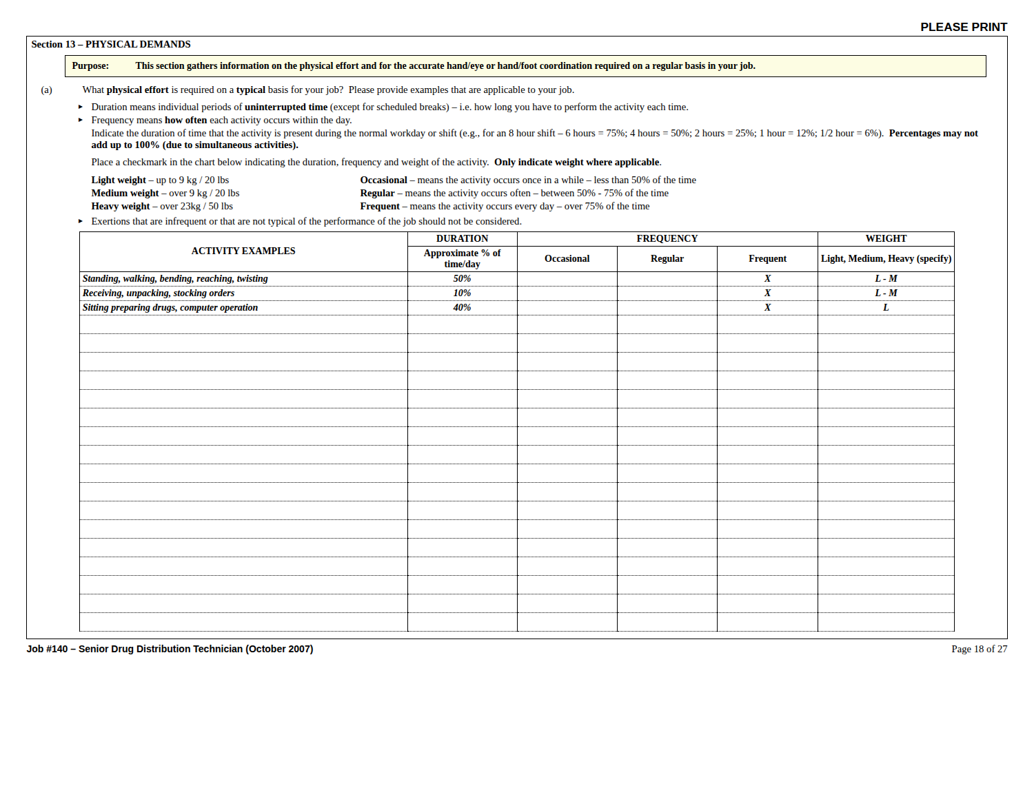PLEASE PRINT
Section 13 – PHYSICAL DEMANDS
| Purpose: | This section gathers information on the physical effort and for the accurate hand/eye or hand/foot coordination required on a regular basis in your job. |
(a)
What physical effort is required on a typical basis for your job? Please provide examples that are applicable to your job.
▸
Duration means individual periods of uninterrupted time (except for scheduled breaks) – i.e. how long you have to perform the activity each time.
▸
Frequency means how often each activity occurs within the day.
Indicate the duration of time that the activity is present during the normal workday or shift (e.g., for an 8 hour shift – 6 hours = 75%; 4 hours = 50%; 2 hours = 25%; 1 hour = 12%; 1/2 hour = 6%). Percentages may not add up to 100% (due to simultaneous activities).
Place a checkmark in the chart below indicating the duration, frequency and weight of the activity. Only indicate weight where applicable.
| Light weight – up to 9 kg / 20 lbs | Occasional – means the activity occurs once in a while – less than 50% of the time |
| Medium weight – over 9 kg / 20 lbs | Regular – means the activity occurs often – between 50% - 75% of the time |
| Heavy weight – over 23kg / 50 lbs | Frequent – means the activity occurs every day – over 75% of the time |
▸
Exertions that are infrequent or that are not typical of the performance of the job should not be considered.
| ACTIVITY EXAMPLES | DURATION | FREQUENCY | WEIGHT |
| --- | --- | --- | --- |
| Approximate % of time/day | Occasional | Regular | Frequent | Light, Medium, Heavy (specify) |
| Standing, walking, bending, reaching, twisting | 50% | | | X | L - M |
| Receiving, unpacking, stocking orders | 10% | | | X | L - M |
| Sitting preparing drugs, computer operation | 40% | | | X | L |
Job #140 – Senior Drug Distribution Technician (October 2007)
Page 18 of 27